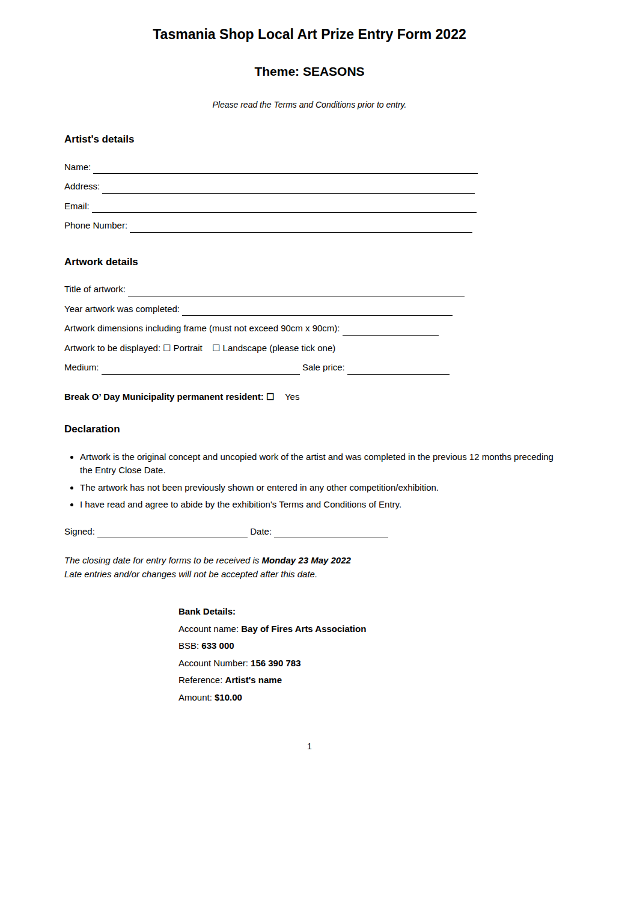Tasmania Shop Local Art Prize Entry Form 2022
Theme: SEASONS
Please read the Terms and Conditions prior to entry.
Artist's details
Name:
Address:
Email:
Phone Number:
Artwork details
Title of artwork:
Year artwork was completed:
Artwork dimensions including frame (must not exceed 90cm x 90cm):
Artwork to be displayed: ☐ Portrait ☐ Landscape (please tick one)
Medium: Sale price:
Break O’ Day Municipality permanent resident: ☐Yes
Declaration
Artwork is the original concept and uncopied work of the artist and was completed in the previous 12 months preceding the Entry Close Date.
The artwork has not been previously shown or entered in any other competition/exhibition.
I have read and agree to abide by the exhibition's Terms and Conditions of Entry.
Signed: Date:
The closing date for entry forms to be received is Monday 23 May 2022
Late entries and/or changes will not be accepted after this date.
Bank Details:
Account name: Bay of Fires Arts Association
BSB: 633 000
Account Number: 156 390 783
Reference: Artist's name
Amount: $10.00
1